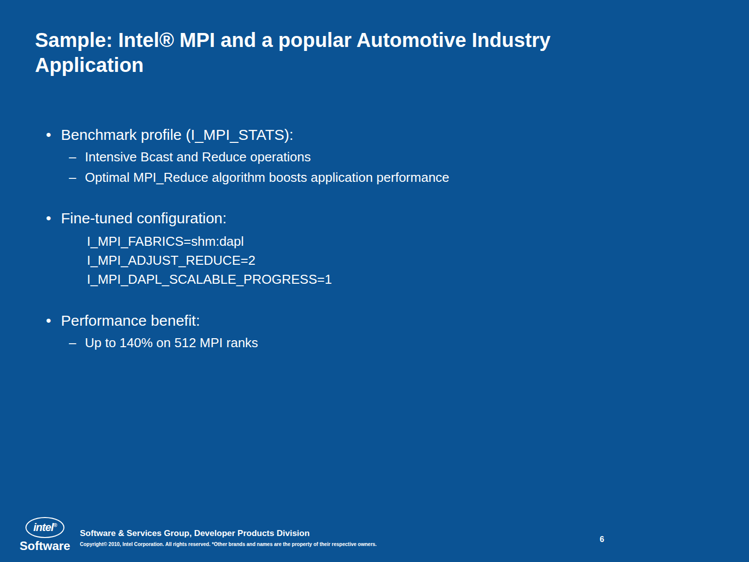Sample: Intel® MPI and a popular Automotive Industry Application
Benchmark profile (I_MPI_STATS):
Intensive Bcast and Reduce operations
Optimal MPI_Reduce algorithm boosts application performance
Fine-tuned configuration:
I_MPI_FABRICS=shm:dapl
I_MPI_ADJUST_REDUCE=2
I_MPI_DAPL_SCALABLE_PROGRESS=1
Performance benefit:
Up to 140% on 512 MPI ranks
intel®
Software
Software & Services Group, Developer Products Division
Copyright© 2010, Intel Corporation. All rights reserved. *Other brands and names are the property of their respective owners.
6